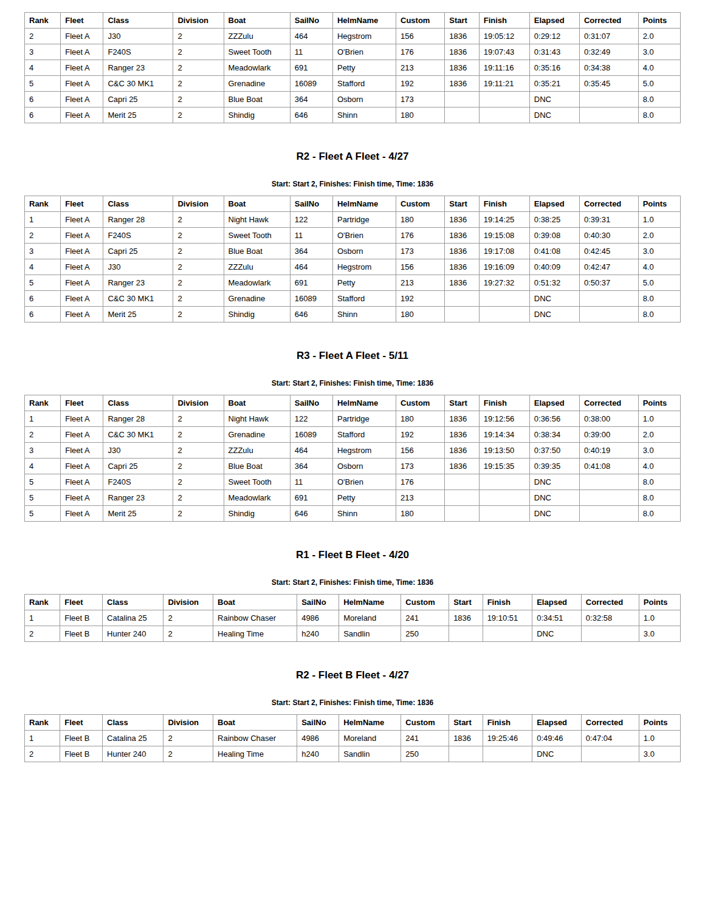| Rank | Fleet | Class | Division | Boat | SailNo | HelmName | Custom | Start | Finish | Elapsed | Corrected | Points |
| --- | --- | --- | --- | --- | --- | --- | --- | --- | --- | --- | --- | --- |
| 2 | Fleet A | J30 | 2 | ZZZulu | 464 | Hegstrom | 156 | 1836 | 19:05:12 | 0:29:12 | 0:31:07 | 2.0 |
| 3 | Fleet A | F240S | 2 | Sweet Tooth | 11 | O'Brien | 176 | 1836 | 19:07:43 | 0:31:43 | 0:32:49 | 3.0 |
| 4 | Fleet A | Ranger 23 | 2 | Meadowlark | 691 | Petty | 213 | 1836 | 19:11:16 | 0:35:16 | 0:34:38 | 4.0 |
| 5 | Fleet A | C&C 30 MK1 | 2 | Grenadine | 16089 | Stafford | 192 | 1836 | 19:11:21 | 0:35:21 | 0:35:45 | 5.0 |
| 6 | Fleet A | Capri 25 | 2 | Blue Boat | 364 | Osborn | 173 | | | DNC | | 8.0 |
| 6 | Fleet A | Merit 25 | 2 | Shindig | 646 | Shinn | 180 | | | DNC | | 8.0 |
R2 - Fleet A Fleet - 4/27
Start: Start 2, Finishes: Finish time, Time: 1836
| Rank | Fleet | Class | Division | Boat | SailNo | HelmName | Custom | Start | Finish | Elapsed | Corrected | Points |
| --- | --- | --- | --- | --- | --- | --- | --- | --- | --- | --- | --- | --- |
| 1 | Fleet A | Ranger 28 | 2 | Night Hawk | 122 | Partridge | 180 | 1836 | 19:14:25 | 0:38:25 | 0:39:31 | 1.0 |
| 2 | Fleet A | F240S | 2 | Sweet Tooth | 11 | O'Brien | 176 | 1836 | 19:15:08 | 0:39:08 | 0:40:30 | 2.0 |
| 3 | Fleet A | Capri 25 | 2 | Blue Boat | 364 | Osborn | 173 | 1836 | 19:17:08 | 0:41:08 | 0:42:45 | 3.0 |
| 4 | Fleet A | J30 | 2 | ZZZulu | 464 | Hegstrom | 156 | 1836 | 19:16:09 | 0:40:09 | 0:42:47 | 4.0 |
| 5 | Fleet A | Ranger 23 | 2 | Meadowlark | 691 | Petty | 213 | 1836 | 19:27:32 | 0:51:32 | 0:50:37 | 5.0 |
| 6 | Fleet A | C&C 30 MK1 | 2 | Grenadine | 16089 | Stafford | 192 | | | DNC | | 8.0 |
| 6 | Fleet A | Merit 25 | 2 | Shindig | 646 | Shinn | 180 | | | DNC | | 8.0 |
R3 - Fleet A Fleet - 5/11
Start: Start 2, Finishes: Finish time, Time: 1836
| Rank | Fleet | Class | Division | Boat | SailNo | HelmName | Custom | Start | Finish | Elapsed | Corrected | Points |
| --- | --- | --- | --- | --- | --- | --- | --- | --- | --- | --- | --- | --- |
| 1 | Fleet A | Ranger 28 | 2 | Night Hawk | 122 | Partridge | 180 | 1836 | 19:12:56 | 0:36:56 | 0:38:00 | 1.0 |
| 2 | Fleet A | C&C 30 MK1 | 2 | Grenadine | 16089 | Stafford | 192 | 1836 | 19:14:34 | 0:38:34 | 0:39:00 | 2.0 |
| 3 | Fleet A | J30 | 2 | ZZZulu | 464 | Hegstrom | 156 | 1836 | 19:13:50 | 0:37:50 | 0:40:19 | 3.0 |
| 4 | Fleet A | Capri 25 | 2 | Blue Boat | 364 | Osborn | 173 | 1836 | 19:15:35 | 0:39:35 | 0:41:08 | 4.0 |
| 5 | Fleet A | F240S | 2 | Sweet Tooth | 11 | O'Brien | 176 | | | DNC | | 8.0 |
| 5 | Fleet A | Ranger 23 | 2 | Meadowlark | 691 | Petty | 213 | | | DNC | | 8.0 |
| 5 | Fleet A | Merit 25 | 2 | Shindig | 646 | Shinn | 180 | | | DNC | | 8.0 |
R1 - Fleet B Fleet - 4/20
Start: Start 2, Finishes: Finish time, Time: 1836
| Rank | Fleet | Class | Division | Boat | SailNo | HelmName | Custom | Start | Finish | Elapsed | Corrected | Points |
| --- | --- | --- | --- | --- | --- | --- | --- | --- | --- | --- | --- | --- |
| 1 | Fleet B | Catalina 25 | 2 | Rainbow Chaser | 4986 | Moreland | 241 | 1836 | 19:10:51 | 0:34:51 | 0:32:58 | 1.0 |
| 2 | Fleet B | Hunter 240 | 2 | Healing Time | h240 | Sandlin | 250 | | | DNC | | 3.0 |
R2 - Fleet B Fleet - 4/27
Start: Start 2, Finishes: Finish time, Time: 1836
| Rank | Fleet | Class | Division | Boat | SailNo | HelmName | Custom | Start | Finish | Elapsed | Corrected | Points |
| --- | --- | --- | --- | --- | --- | --- | --- | --- | --- | --- | --- | --- |
| 1 | Fleet B | Catalina 25 | 2 | Rainbow Chaser | 4986 | Moreland | 241 | 1836 | 19:25:46 | 0:49:46 | 0:47:04 | 1.0 |
| 2 | Fleet B | Hunter 240 | 2 | Healing Time | h240 | Sandlin | 250 | | | DNC | | 3.0 |